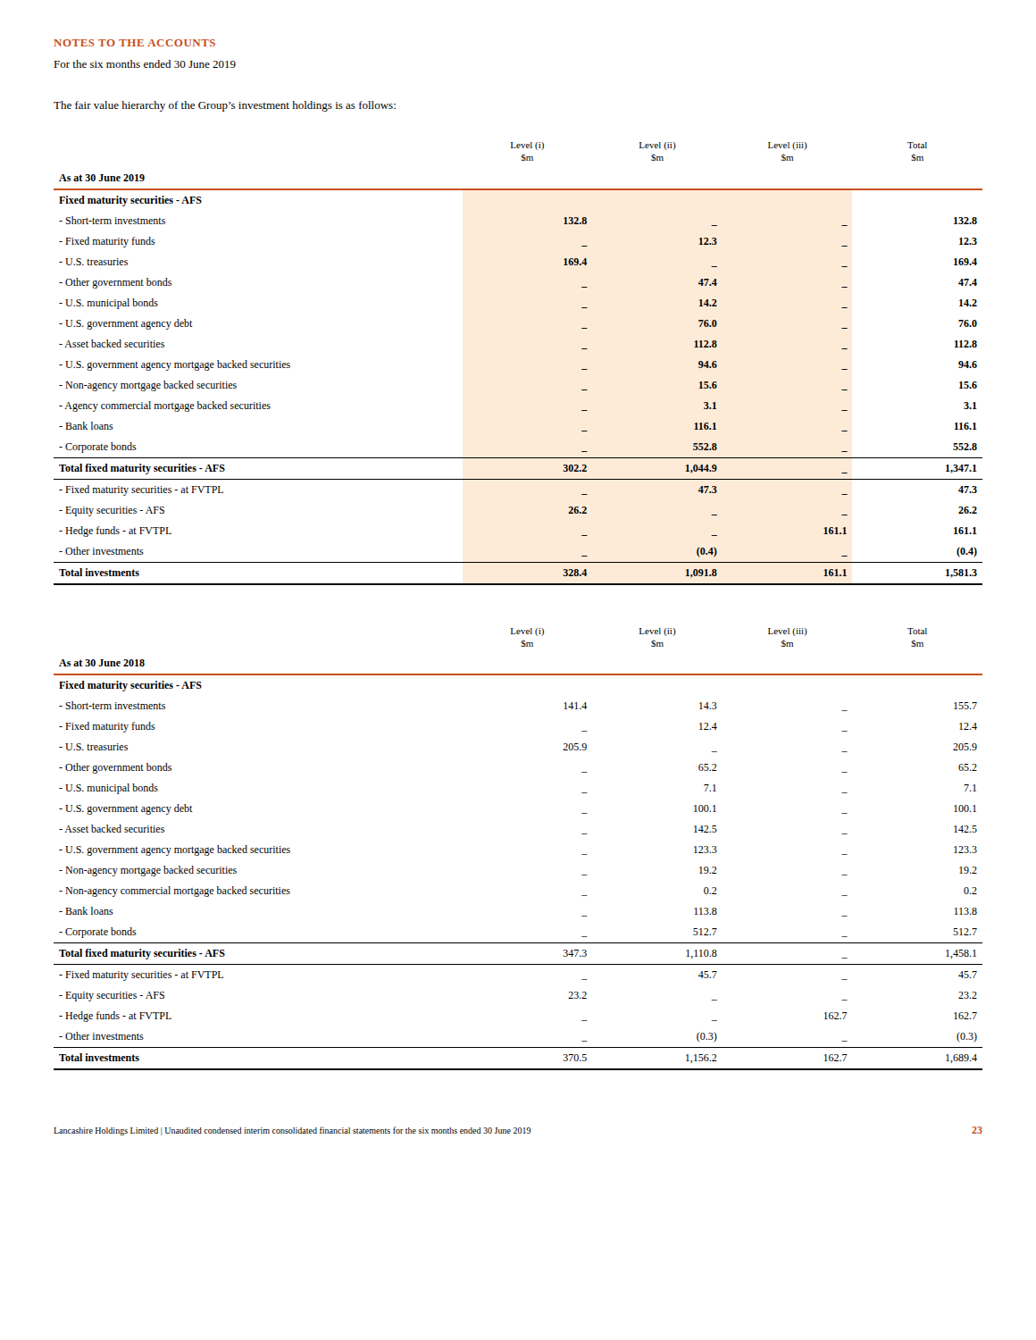NOTES TO THE ACCOUNTS
For the six months ended 30 June 2019
The fair value hierarchy of the Group’s investment holdings is as follows:
| | Level (i) $m | Level (ii) $m | Level (iii) $m | Total $m |
| --- | --- | --- | --- | --- |
| As at 30 June 2019 | | | | |
| Fixed maturity securities - AFS | | | | |
| - Short-term investments | 132.8 | _ | _ | 132.8 |
| - Fixed maturity funds | _ | 12.3 | _ | 12.3 |
| - U.S. treasuries | 169.4 | _ | _ | 169.4 |
| - Other government bonds | _ | 47.4 | _ | 47.4 |
| - U.S. municipal bonds | _ | 14.2 | _ | 14.2 |
| - U.S. government agency debt | _ | 76.0 | _ | 76.0 |
| - Asset backed securities | _ | 112.8 | _ | 112.8 |
| - U.S. government agency mortgage backed securities | _ | 94.6 | _ | 94.6 |
| - Non-agency mortgage backed securities | _ | 15.6 | _ | 15.6 |
| - Agency commercial mortgage backed securities | _ | 3.1 | _ | 3.1 |
| - Bank loans | _ | 116.1 | _ | 116.1 |
| - Corporate bonds | _ | 552.8 | _ | 552.8 |
| Total fixed maturity securities - AFS | 302.2 | 1,044.9 | _ | 1,347.1 |
| - Fixed maturity securities - at FVTPL | _ | 47.3 | _ | 47.3 |
| - Equity securities - AFS | 26.2 | _ | _ | 26.2 |
| - Hedge funds - at FVTPL | _ | _ | 161.1 | 161.1 |
| - Other investments | _ | (0.4) | _ | (0.4) |
| Total investments | 328.4 | 1,091.8 | 161.1 | 1,581.3 |
| | Level (i) $m | Level (ii) $m | Level (iii) $m | Total $m |
| --- | --- | --- | --- | --- |
| As at 30 June 2018 | | | | |
| Fixed maturity securities - AFS | | | | |
| - Short-term investments | 141.4 | 14.3 | _ | 155.7 |
| - Fixed maturity funds | _ | 12.4 | _ | 12.4 |
| - U.S. treasuries | 205.9 | _ | _ | 205.9 |
| - Other government bonds | _ | 65.2 | _ | 65.2 |
| - U.S. municipal bonds | _ | 7.1 | _ | 7.1 |
| - U.S. government agency debt | _ | 100.1 | _ | 100.1 |
| - Asset backed securities | _ | 142.5 | _ | 142.5 |
| - U.S. government agency mortgage backed securities | _ | 123.3 | _ | 123.3 |
| - Non-agency mortgage backed securities | _ | 19.2 | _ | 19.2 |
| - Non-agency commercial mortgage backed securities | _ | 0.2 | _ | 0.2 |
| - Bank loans | _ | 113.8 | _ | 113.8 |
| - Corporate bonds | _ | 512.7 | _ | 512.7 |
| Total fixed maturity securities - AFS | 347.3 | 1,110.8 | _ | 1,458.1 |
| - Fixed maturity securities - at FVTPL | _ | 45.7 | _ | 45.7 |
| - Equity securities - AFS | 23.2 | _ | _ | 23.2 |
| - Hedge funds - at FVTPL | _ | _ | 162.7 | 162.7 |
| - Other investments | _ | (0.3) | _ | (0.3) |
| Total investments | 370.5 | 1,156.2 | 162.7 | 1,689.4 |
Lancashire Holdings Limited | Unaudited condensed interim consolidated financial statements for the six months ended 30 June 2019
23